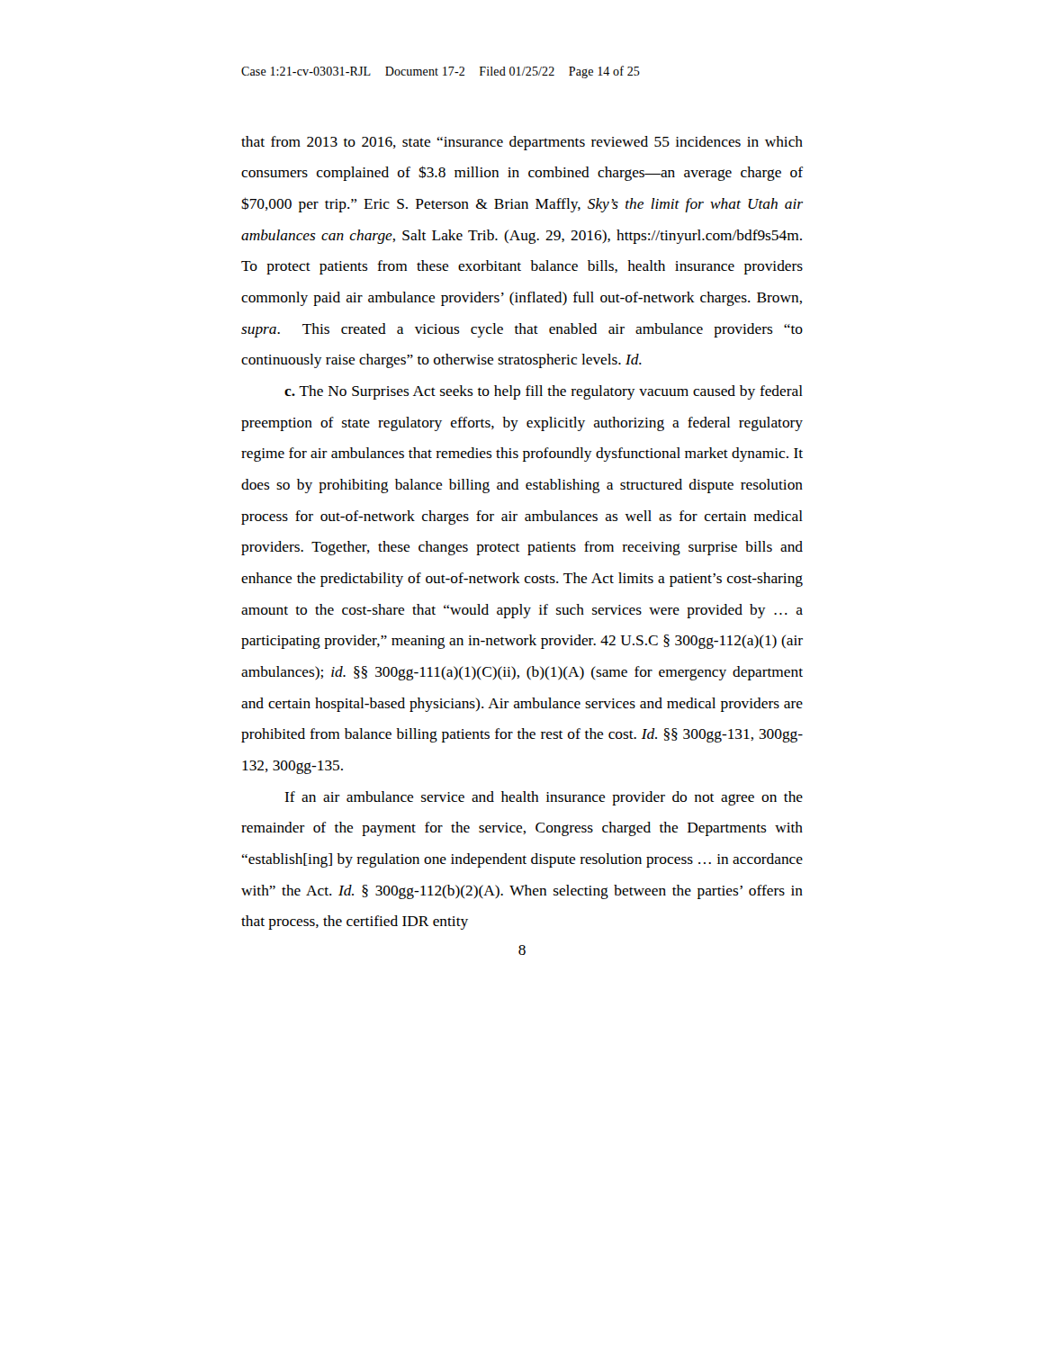Case 1:21-cv-03031-RJL Document 17-2 Filed 01/25/22 Page 14 of 25
that from 2013 to 2016, state “insurance departments reviewed 55 incidences in which consumers complained of $3.8 million in combined charges—an average charge of $70,000 per trip.” Eric S. Peterson & Brian Maffly, Sky’s the limit for what Utah air ambulances can charge, Salt Lake Trib. (Aug. 29, 2016), https://tinyurl.com/bdf9s54m. To protect patients from these exorbitant balance bills, health insurance providers commonly paid air ambulance providers’ (inflated) full out-of-network charges. Brown, supra. This created a vicious cycle that enabled air ambulance providers “to continuously raise charges” to otherwise stratospheric levels. Id.
c. The No Surprises Act seeks to help fill the regulatory vacuum caused by federal preemption of state regulatory efforts, by explicitly authorizing a federal regulatory regime for air ambulances that remedies this profoundly dysfunctional market dynamic. It does so by prohibiting balance billing and establishing a structured dispute resolution process for out-of-network charges for air ambulances as well as for certain medical providers. Together, these changes protect patients from receiving surprise bills and enhance the predictability of out-of-network costs. The Act limits a patient’s cost-sharing amount to the cost-share that “would apply if such services were provided by … a participating provider,” meaning an in-network provider. 42 U.S.C § 300gg-112(a)(1) (air ambulances); id. §§ 300gg-111(a)(1)(C)(ii), (b)(1)(A) (same for emergency department and certain hospital-based physicians). Air ambulance services and medical providers are prohibited from balance billing patients for the rest of the cost. Id. §§ 300gg-131, 300gg-132, 300gg-135.
If an air ambulance service and health insurance provider do not agree on the remainder of the payment for the service, Congress charged the Departments with “establish[ing] by regulation one independent dispute resolution process … in accordance with” the Act. Id. § 300gg-112(b)(2)(A). When selecting between the parties’ offers in that process, the certified IDR entity
8